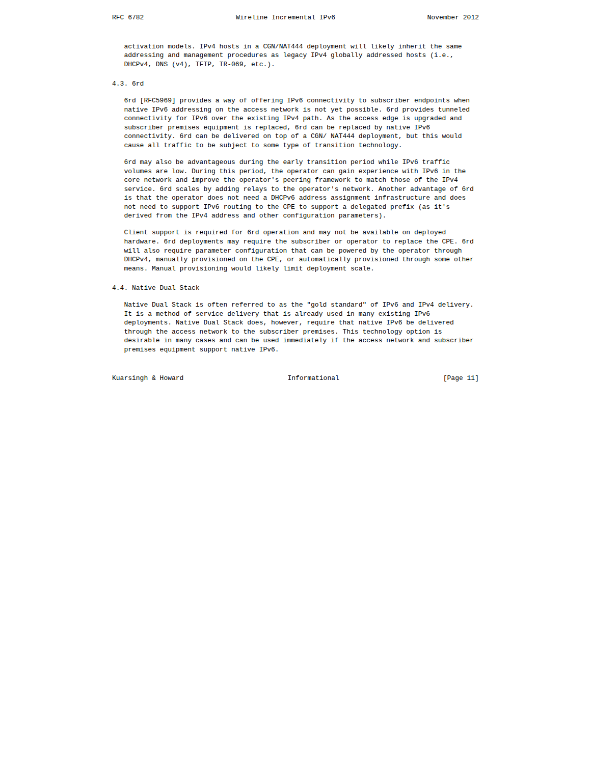RFC 6782 Wireline Incremental IPv6 November 2012
activation models. IPv4 hosts in a CGN/NAT444 deployment will likely inherit the same addressing and management procedures as legacy IPv4 globally addressed hosts (i.e., DHCPv4, DNS (v4), TFTP, TR-069, etc.).
4.3. 6rd
6rd [RFC5969] provides a way of offering IPv6 connectivity to subscriber endpoints when native IPv6 addressing on the access network is not yet possible. 6rd provides tunneled connectivity for IPv6 over the existing IPv4 path. As the access edge is upgraded and subscriber premises equipment is replaced, 6rd can be replaced by native IPv6 connectivity. 6rd can be delivered on top of a CGN/ NAT444 deployment, but this would cause all traffic to be subject to some type of transition technology.
6rd may also be advantageous during the early transition period while IPv6 traffic volumes are low. During this period, the operator can gain experience with IPv6 in the core network and improve the operator's peering framework to match those of the IPv4 service. 6rd scales by adding relays to the operator's network. Another advantage of 6rd is that the operator does not need a DHCPv6 address assignment infrastructure and does not need to support IPv6 routing to the CPE to support a delegated prefix (as it's derived from the IPv4 address and other configuration parameters).
Client support is required for 6rd operation and may not be available on deployed hardware. 6rd deployments may require the subscriber or operator to replace the CPE. 6rd will also require parameter configuration that can be powered by the operator through DHCPv4, manually provisioned on the CPE, or automatically provisioned through some other means. Manual provisioning would likely limit deployment scale.
4.4. Native Dual Stack
Native Dual Stack is often referred to as the "gold standard" of IPv6 and IPv4 delivery. It is a method of service delivery that is already used in many existing IPv6 deployments. Native Dual Stack does, however, require that native IPv6 be delivered through the access network to the subscriber premises. This technology option is desirable in many cases and can be used immediately if the access network and subscriber premises equipment support native IPv6.
Kuarsingh & Howard Informational [Page 11]